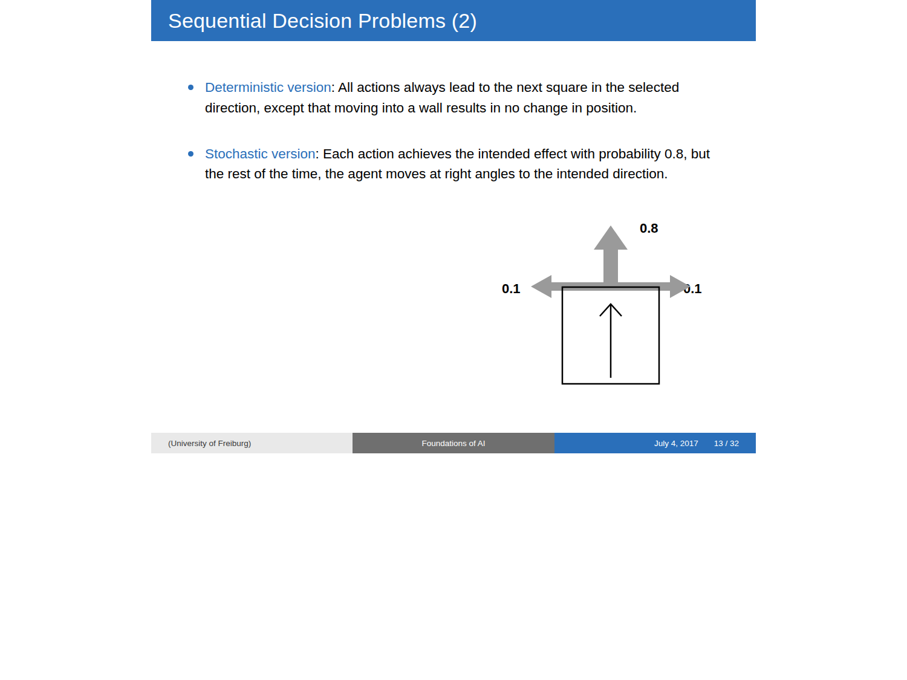Sequential Decision Problems (2)
Deterministic version: All actions always lead to the next square in the selected direction, except that moving into a wall results in no change in position.
Stochastic version: Each action achieves the intended effect with probability 0.8, but the rest of the time, the agent moves at right angles to the intended direction.
0.8 0.1 0.1
(University of Freiburg)
Foundations of AI
July 4, 201713 / 32